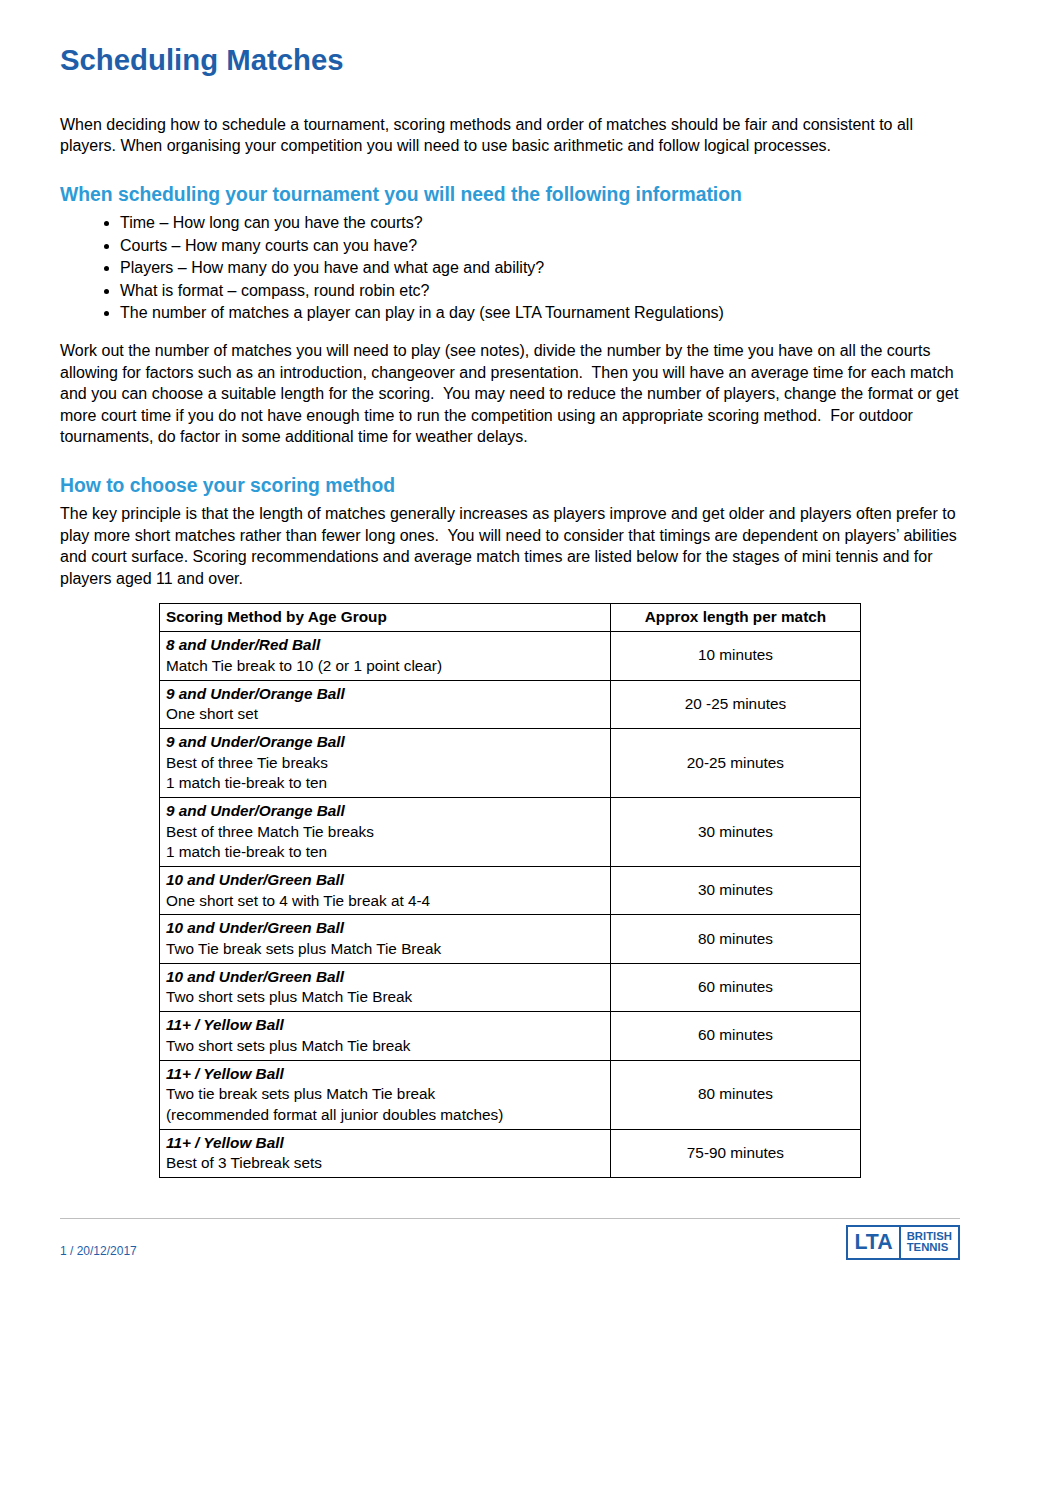Scheduling Matches
When deciding how to schedule a tournament, scoring methods and order of matches should be fair and consistent to all players. When organising your competition you will need to use basic arithmetic and follow logical processes.
When scheduling your tournament you will need the following information
Time – How long can you have the courts?
Courts – How many courts can you have?
Players – How many do you have and what age and ability?
What is format – compass, round robin etc?
The number of matches a player can play in a day (see LTA Tournament Regulations)
Work out the number of matches you will need to play (see notes), divide the number by the time you have on all the courts allowing for factors such as an introduction, changeover and presentation. Then you will have an average time for each match and you can choose a suitable length for the scoring. You may need to reduce the number of players, change the format or get more court time if you do not have enough time to run the competition using an appropriate scoring method. For outdoor tournaments, do factor in some additional time for weather delays.
How to choose your scoring method
The key principle is that the length of matches generally increases as players improve and get older and players often prefer to play more short matches rather than fewer long ones. You will need to consider that timings are dependent on players’ abilities and court surface. Scoring recommendations and average match times are listed below for the stages of mini tennis and for players aged 11 and over.
| Scoring Method by Age Group | Approx length per match |
| --- | --- |
| 8 and Under/Red Ball Match Tie break to 10 (2 or 1 point clear) | 10 minutes |
| 9 and Under/Orange Ball One short set | 20 -25 minutes |
| 9 and Under/Orange Ball Best of three Tie breaks 1 match tie-break to ten | 20-25 minutes |
| 9 and Under/Orange Ball Best of three Match Tie breaks 1 match tie-break to ten | 30 minutes |
| 10 and Under/Green Ball One short set to 4 with Tie break at 4-4 | 30 minutes |
| 10 and Under/Green Ball Two Tie break sets plus Match Tie Break | 80 minutes |
| 10 and Under/Green Ball Two short sets plus Match Tie Break | 60 minutes |
| 11+ / Yellow Ball Two short sets plus Match Tie break | 60 minutes |
| 11+ / Yellow Ball Two tie break sets plus Match Tie break (recommended format all junior doubles matches) | 80 minutes |
| 11+ / Yellow Ball Best of 3 Tiebreak sets | 75-90 minutes |
1 / 20/12/2017
LTA BRITISH
TENNIS